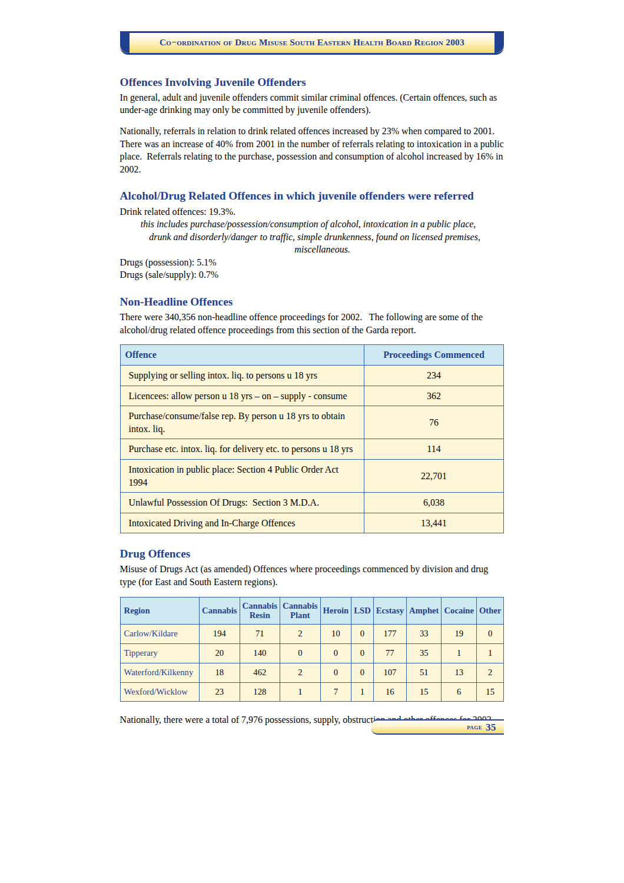Co−ordination of Drug Misuse South Eastern Health Board Region 2003
Offences Involving Juvenile Offenders
In general, adult and juvenile offenders commit similar criminal offences. (Certain offences, such as under-age drinking may only be committed by juvenile offenders).
Nationally, referrals in relation to drink related offences increased by 23% when compared to 2001. There was an increase of 40% from 2001 in the number of referrals relating to intoxication in a public place. Referrals relating to the purchase, possession and consumption of alcohol increased by 16% in 2002.
Alcohol/Drug Related Offences in which juvenile offenders were referred
Drink related offences: 19.3%.
this includes purchase/possession/consumption of alcohol, intoxication in a public place, drunk and disorderly/danger to traffic, simple drunkenness, found on licensed premises, miscellaneous.
Drugs (possession): 5.1%
Drugs (sale/supply): 0.7%
Non-Headline Offences
There were 340,356 non-headline offence proceedings for 2002. The following are some of the alcohol/drug related offence proceedings from this section of the Garda report.
| Offence | Proceedings Commenced |
| --- | --- |
| Supplying or selling intox. liq. to persons u 18 yrs | 234 |
| Licencees: allow person u 18 yrs – on – supply - consume | 362 |
| Purchase/consume/false rep. By person u 18 yrs to obtain intox. liq. | 76 |
| Purchase etc. intox. liq. for delivery etc. to persons u 18 yrs | 114 |
| Intoxication in public place: Section 4 Public Order Act 1994 | 22,701 |
| Unlawful Possession Of Drugs: Section 3 M.D.A. | 6,038 |
| Intoxicated Driving and In-Charge Offences | 13,441 |
Drug Offences
Misuse of Drugs Act (as amended) Offences where proceedings commenced by division and drug type (for East and South Eastern regions).
| Region | Cannabis | Cannabis Resin | Cannabis Plant | Heroin | LSD | Ecstasy | Amphet | Cocaine | Other |
| --- | --- | --- | --- | --- | --- | --- | --- | --- | --- |
| Carlow/Kildare | 194 | 71 | 2 | 10 | 0 | 177 | 33 | 19 | 0 |
| Tipperary | 20 | 140 | 0 | 0 | 0 | 77 | 35 | 1 | 1 |
| Waterford/Kilkenny | 18 | 462 | 2 | 0 | 0 | 107 | 51 | 13 | 2 |
| Wexford/Wicklow | 23 | 128 | 1 | 7 | 1 | 16 | 15 | 6 | 15 |
Nationally, there were a total of 7,976 possessions, supply, obstruction and other offences for 2002.
page 35